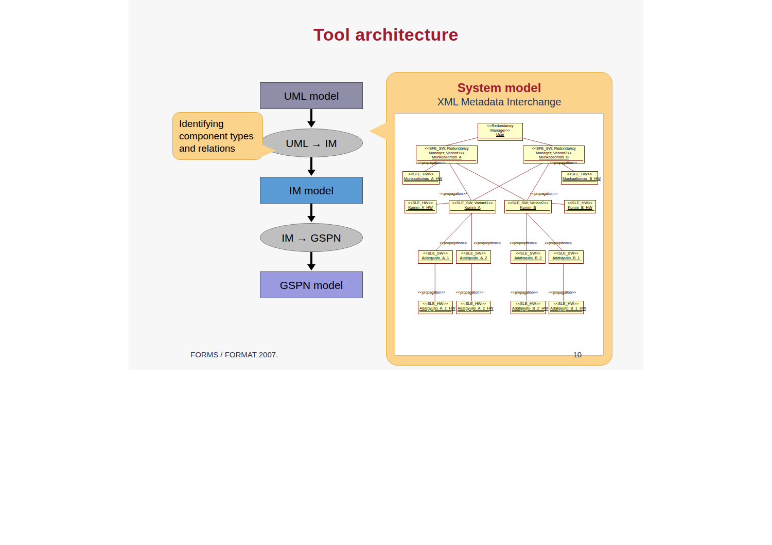Tool architecture
UML model
UML → IM
IM model
IM → GSPN
GSPN model
Identifying component types and relations
System model
XML Metadata Interchange
<<Redundancy Manager>> User
<<SFE_SW; Redundancy Manager; Variant1>> Munkaallomas_A
<<SFE_SW; Redundancy Manager; Variant2>> Munkaallomas_B
<<propagation>>
<<propagation>>
<<SFE_HW>> Munkaallomas_A_HW
<<SFE_HW>> Munkaallomas_B_HW
<<propagation>>
<<propagation>>
<<SLE_HW>> Komm_A_HW
<<SLE_SW; Variant1>> Komm_A
<<SLE_SW; Variant2>> Komm_B
<<SLE_HW>> Komm_B_HW
<<propagation>>
<<propagation>>
<<propagation>>
<<propagation>>
<<SLE_SW>> Adatgyujto_A_1
<<SLE_SW>> Adatgyujto_A_2
<<SLE_SW>> Adatgyujto_B_2
<<SLE_SW>> Adatgyujto_B_1
<<propagation>>
<<propagation>>
<<propagation>>
<<propagation>>
<<SLE_HW>> Adatgyujto_A_1_HW
<<SLE_HW>> Adatgyujto_A_2_HW
<<SLE_HW>> Adatgyujto_B_2_HW
<<SLE_HW>> Adatgyujto_B_1_HW
FORMS / FORMAT 2007.
10